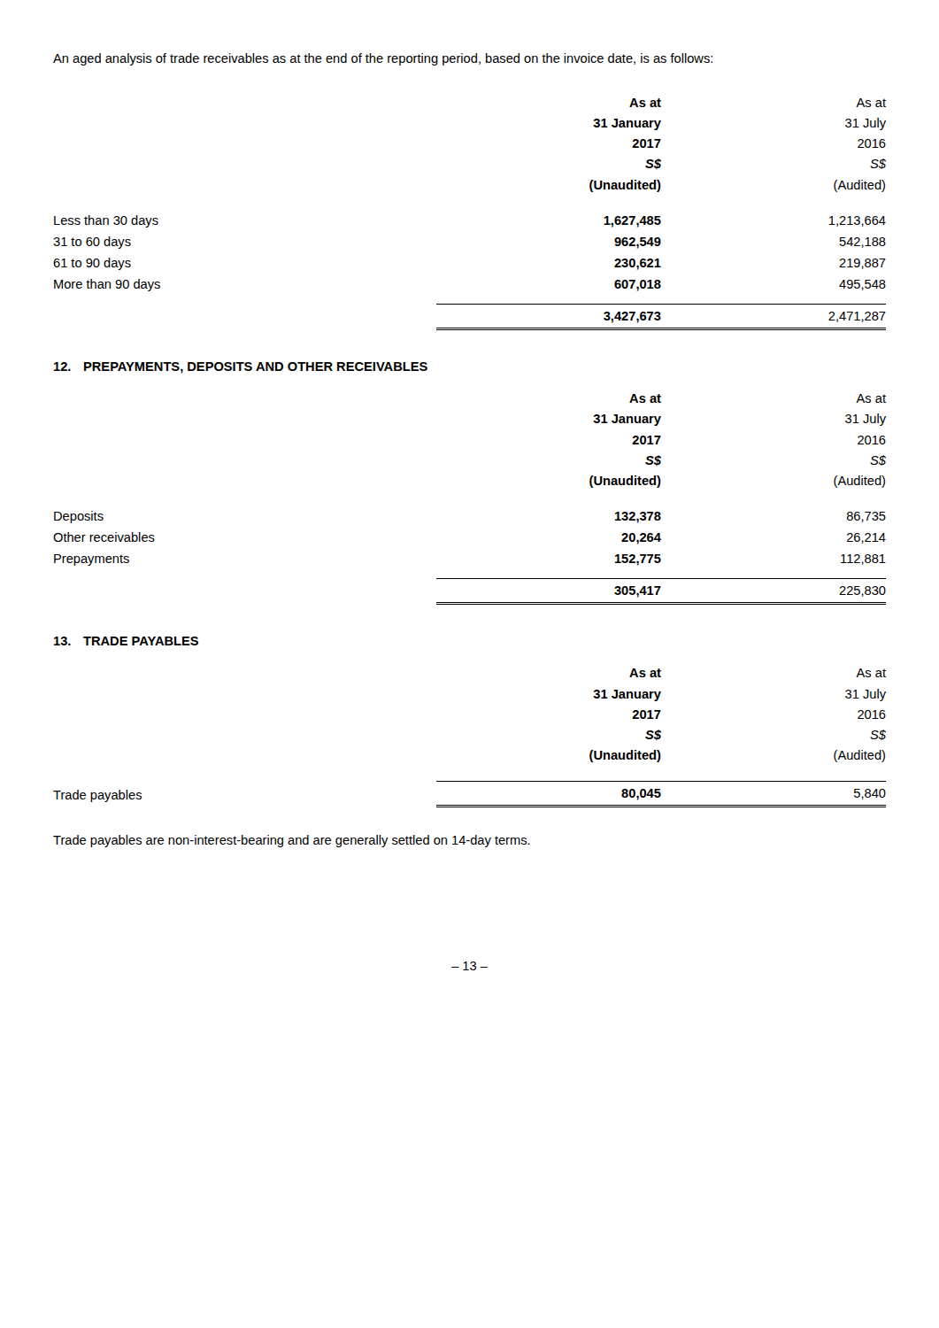An aged analysis of trade receivables as at the end of the reporting period, based on the invoice date, is as follows:
| | As at | As at |
| | 31 January | 31 July |
| | 2017 | 2016 |
| | S$ | S$ |
| | (Unaudited) | (Audited) |
| Less than 30 days | 1,627,485 | 1,213,664 |
| 31 to 60 days | 962,549 | 542,188 |
| 61 to 90 days | 230,621 | 219,887 |
| More than 90 days | 607,018 | 495,548 |
| | 3,427,673 | 2,471,287 |
12. Prepayments, Deposits and Other Receivables
| | As at | As at |
| | 31 January | 31 July |
| | 2017 | 2016 |
| | S$ | S$ |
| | (Unaudited) | (Audited) |
| Deposits | 132,378 | 86,735 |
| Other receivables | 20,264 | 26,214 |
| Prepayments | 152,775 | 112,881 |
| | 305,417 | 225,830 |
13. Trade Payables
| | As at | As at |
| | 31 January | 31 July |
| | 2017 | 2016 |
| | S$ | S$ |
| | (Unaudited) | (Audited) |
| Trade payables | 80,045 | 5,840 |
Trade payables are non-interest-bearing and are generally settled on 14-day terms.
– 13 –